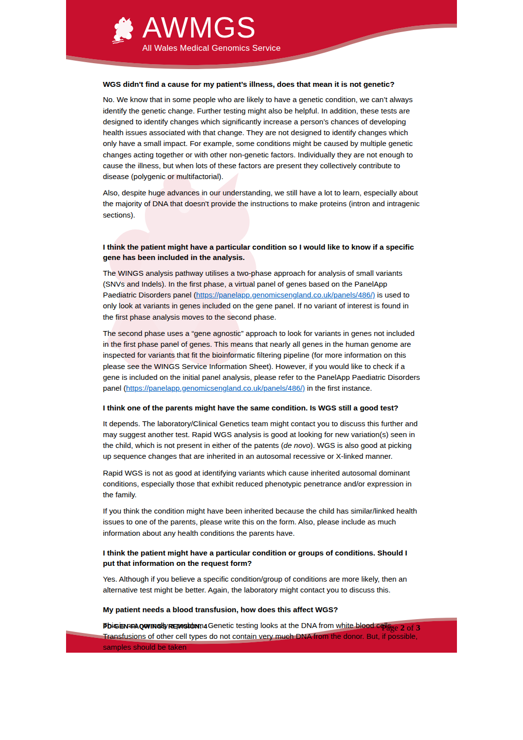AWMGS
All Wales Medical Genomics Service
WGS didn't find a cause for my patient’s illness, does that mean it is not genetic?
No. We know that in some people who are likely to have a genetic condition, we can’t always identify the genetic change. Further testing might also be helpful. In addition, these tests are designed to identify changes which significantly increase a person’s chances of developing health issues associated with that change. They are not designed to identify changes which only have a small impact. For example, some conditions might be caused by multiple genetic changes acting together or with other non-genetic factors. Individually they are not enough to cause the illness, but when lots of these factors are present they collectively contribute to disease (polygenic or multifactorial).
Also, despite huge advances in our understanding, we still have a lot to learn, especially about the majority of DNA that doesn't provide the instructions to make proteins (intron and intragenic sections).
I think the patient might have a particular condition so I would like to know if a specific gene has been included in the analysis.
The WINGS analysis pathway utilises a two-phase approach for analysis of small variants (SNVs and Indels). In the first phase, a virtual panel of genes based on the PanelApp Paediatric Disorders panel (https://panelapp.genomicsengland.co.uk/panels/486/) is used to only look at variants in genes included on the gene panel. If no variant of interest is found in the first phase analysis moves to the second phase.
The second phase uses a “gene agnostic” approach to look for variants in genes not included in the first phase panel of genes. This means that nearly all genes in the human genome are inspected for variants that fit the bioinformatic filtering pipeline (for more information on this please see the WINGS Service Information Sheet). However, if you would like to check if a gene is included on the initial panel analysis, please refer to the PanelApp Paediatric Disorders panel (https://panelapp.genomicsengland.co.uk/panels/486/) in the first instance.
I think one of the parents might have the same condition. Is WGS still a good test?
It depends. The laboratory/Clinical Genetics team might contact you to discuss this further and may suggest another test. Rapid WGS analysis is good at looking for new variation(s) seen in the child, which is not present in either of the patents (de novo). WGS is also good at picking up sequence changes that are inherited in an autosomal recessive or X-linked manner.
Rapid WGS is not as good at identifying variants which cause inherited autosomal dominant conditions, especially those that exhibit reduced phenotypic penetrance and/or expression in the family.
If you think the condition might have been inherited because the child has similar/linked health issues to one of the parents, please write this on the form. Also, please include as much information about any health conditions the parents have.
I think the patient might have a particular condition or groups of conditions. Should I put that information on the request form?
Yes. Although if you believe a specific condition/group of conditions are more likely, then an alternative test might be better. Again, the laboratory might contact you to discuss this.
My patient needs a blood transfusion, how does this affect WGS?
This is not normally a problem. Genetic testing looks at the DNA from white blood cells. Transfusions of other cell types do not contain very much DNA from the donor. But, if possible, samples should be taken
PD-GEN-FAQWINGS REVISION: 4
Page 2 of 3